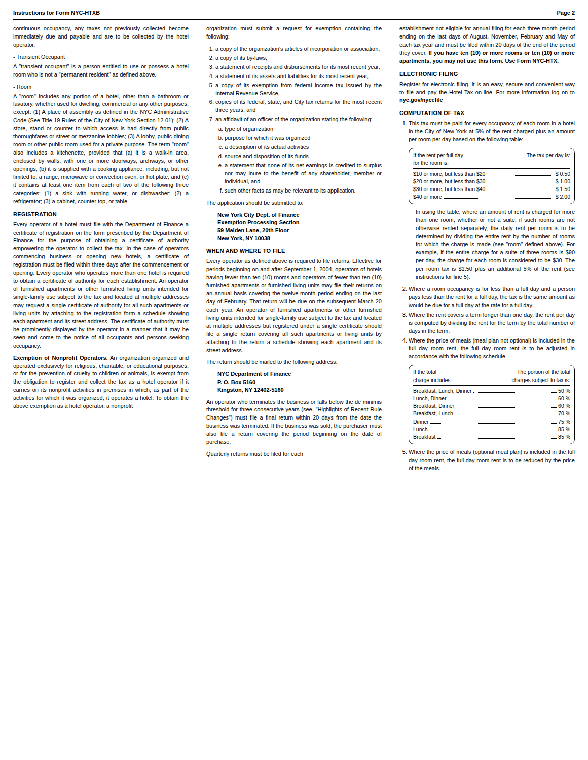Instructions for Form NYC-HTXB
Page 2
continuous occupancy, any taxes not previously collected become immediately due and payable and are to be collected by the hotel operator.
- Transient Occupant
A "transient occupant" is a person entitled to use or possess a hotel room who is not a "permanent resident" as defined above.
- Room
A "room" includes any portion of a hotel, other than a bathroom or lavatory, whether used for dwelling, commercial or any other purposes, except: (1) A place of assembly as defined in the NYC Administrative Code (See Title 19 Rules of the City of New York Section 12-01); (2) A store, stand or counter to which access is had directly from public thoroughfares or street or mezzanine lobbies; (3) A lobby, public dining room or other public room used for a private purpose. The term "room" also includes a kitchenette, provided that (a) it is a walk-in area, enclosed by walls, with one or more doorways, archways, or other openings, (b) it is supplied with a cooking appliance, including, but not limited to, a range, microwave or convection oven, or hot plate, and (c) it contains at least one item from each of two of the following three categories: (1) a sink with running water, or dishwasher; (2) a refrigerator; (3) a cabinet, counter top, or table.
REGISTRATION
Every operator of a hotel must file with the Department of Finance a certificate of registration on the form prescribed by the Department of Finance for the purpose of obtaining a certificate of authority empowering the operator to collect the tax. In the case of operators commencing business or opening new hotels, a certificate of registration must be filed within three days after the commencement or opening. Every operator who operates more than one hotel is required to obtain a certificate of authority for each establishment. An operator of furnished apartments or other furnished living units intended for single-family use subject to the tax and located at multiple addresses may request a single certificate of authority for all such apartments or living units by attaching to the registration form a schedule showing each apartment and its street address. The certificate of authority must be prominently displayed by the operator in a manner that it may be seen and come to the notice of all occupants and persons seeking occupancy.
Exemption of Nonprofit Operators. An organization organized and operated exclusively for religious, charitable, or educational purposes, or for the prevention of cruelty to children or animals, is exempt from the obligation to register and collect the tax as a hotel operator if it carries on its nonprofit activities in premises in which, as part of the activities for which it was organized, it operates a hotel. To obtain the above exemption as a hotel operator, a nonprofit
organization must submit a request for exemption containing the following:
a copy of the organization's articles of incorporation or association,
a copy of its by-laws,
a statement of receipts and disbursements for its most recent year,
a statement of its assets and liabilities for its most recent year,
a copy of its exemption from federal income tax issued by the Internal Revenue Service,
copies of its federal, state, and City tax returns for the most recent three years, and
an affidavit of an officer of the organization stating the following:
type of organization
purpose for which it was organized
a description of its actual activities
source and disposition of its funds
a statement that none of its net earnings is credited to surplus nor may inure to the benefit of any shareholder, member or individual, and
such other facts as may be relevant to its application.
The application should be submitted to:
New York City Dept. of Finance
Exemption Processing Section
59 Maiden Lane, 20th Floor
New York, NY 10038
WHEN AND WHERE TO FILE
Every operator as defined above is required to file returns. Effective for periods beginning on and after September 1, 2004, operators of hotels having fewer than ten (10) rooms and operators of fewer than ten (10) furnished apartments or furnished living units may file their returns on an annual basis covering the twelve-month period ending on the last day of February. That return will be due on the subsequent March 20 each year. An operator of furnished apartments or other furnished living units intended for single-family use subject to the tax and located at multiple addresses but registered under a single certificate should file a single return covering all such apartments or living units by attaching to the return a schedule showing each apartment and its street address.
The return should be mailed to the following address:
NYC Department of Finance
P. O. Box 5160
Kingston, NY 12402-5160
An operator who terminates the business or falls below the de minimis threshold for three consecutive years (see, "Highlights of Recent Rule Changes") must file a final return within 20 days from the date the business was terminated. If the business was sold, the purchaser must also file a return covering the period beginning on the date of purchase.
Quarterly returns must be filed for each
establishment not eligible for annual filing for each three-month period ending on the last days of August, November, February and May of each tax year and must be filed within 20 days of the end of the period they cover. If you have ten (10) or more rooms or ten (10) or more apartments, you may not use this form. Use Form NYC-HTX.
ELECTRONIC FILING
Register for electronic filing. It is an easy, secure and convenient way to file and pay the Hotel Tax on-line. For more information log on to nyc.gov/nycefile
COMPUTATION OF TAX
This tax must be paid for every occupancy of each room in a hotel in the City of New York at 5% of the rent charged plus an amount per room per day based on the following table:
If the rent per full day
for the room is:
The tax per day is:
$10 or more, but less than $20 $ 0.50
$20 or more, but less than $30 $ 1.00
$30 or more, but less than $40 $ 1.50
$40 or more $ 2.00
In using the table, where an amount of rent is charged for more than one room, whether or not a suite, if such rooms are not otherwise rented separately, the daily rent per room is to be determined by dividing the entire rent by the number of rooms for which the charge is made (see "room" defined above). For example, if the entire charge for a suite of three rooms is $90 per day, the charge for each room is considered to be $30. The per room tax is $1.50 plus an additional 5% of the rent (see instructions for line 5).
Where a room occupancy is for less than a full day and a person pays less than the rent for a full day, the tax is the same amount as would be due for a full day at the rate for a full day.
Where the rent covers a term longer than one day, the rent per day is computed by dividing the rent for the term by the total number of days in the term.
Where the price of meals (meal plan not optional) is included in the full day room rent, the full day room rent is to be adjusted in accordance with the following schedule.
If the total
charge includes:
The portion of the total
charges subject to tax is:
Breakfast, Lunch, Dinner 50 %
Lunch, Dinner 60 %
Breakfast, Dinner 60 %
Breakfast, Lunch 70 %
Dinner 75 %
Lunch 85 %
Breakfast 85 %
Where the price of meals (optional meal plan) is included in the full day room rent, the full day room rent is to be reduced by the price of the meals.